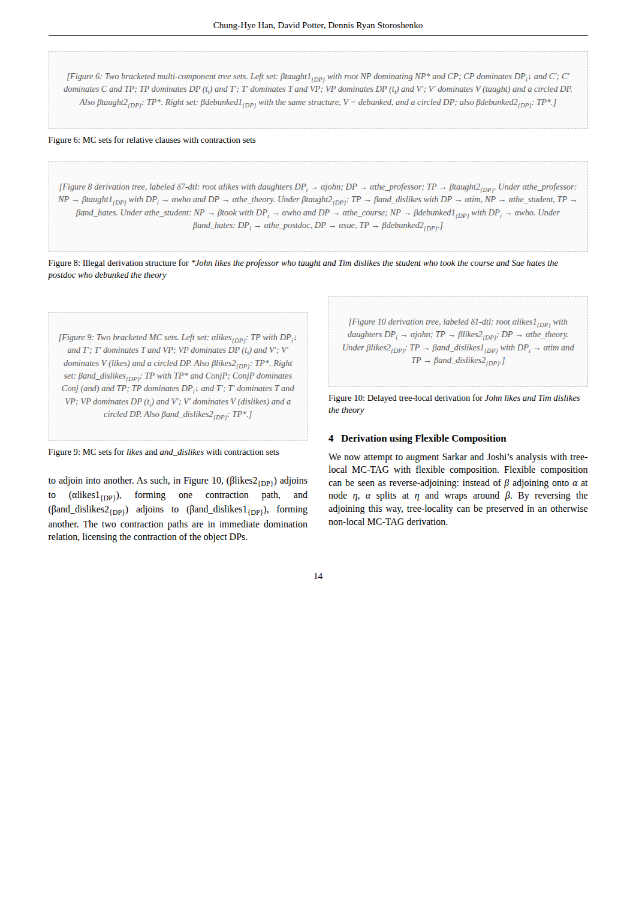Chung-Hye Han, David Potter, Dennis Ryan Storoshenko
[Figure 6: Two bracketed multi-component tree sets. Left set: βtaught1{DP} with root NP dominating NP* and CP; CP dominates DPi↓ and C′; C′ dominates C and TP; TP dominates DP (ti) and T′; T′ dominates T and VP; VP dominates DP (ti) and V′; V′ dominates V (taught) and a circled DP. Also βtaught2{DP}: TP*. Right set: βdebunked1{DP} with the same structure, V = debunked, and a circled DP; also βdebunked2{DP}: TP*.]
Figure 6: MC sets for relative clauses with contraction sets
[Figure 8 derivation tree, labeled δ7-dtl: root αlikes with daughters DPi → αjohn; DP → αthe_professor; TP → βtaught2{DP}. Under αthe_professor: NP → βtaught1{DP} with DPi → αwho and DP → αthe_theory. Under βtaught2{DP}: TP → βand_dislikes with DP → αtim, NP → αthe_student, TP → βand_hates. Under αthe_student: NP → βtook with DPi → αwho and DP → αthe_course; NP → βdebunked1{DP} with DPi → αwho. Under βand_hates: DPi → αthe_postdoc, DP → αsue, TP → βdebunked2{DP}.]
Figure 8: Illegal derivation structure for *John likes the professor who taught and Tim dislikes the student who took the course and Sue hates the postdoc who debunked the theory
[Figure 9: Two bracketed MC sets. Left set: αlikes{DP}: TP with DPi↓ and T′; T′ dominates T and VP; VP dominates DP (ti) and V′; V′ dominates V (likes) and a circled DP. Also βlikes2{DP}: TP*. Right set: βand_dislikes{DP}: TP with TP* and ConjP; ConjP dominates Conj (and) and TP; TP dominates DPi↓ and T′; T′ dominates T and VP; VP dominates DP (ti) and V′; V′ dominates V (dislikes) and a circled DP. Also βand_dislikes2{DP}: TP*.]
Figure 9: MC sets for likes and and_dislikes with contraction sets
to adjoin into another. As such, in Figure 10, (βlikes2{DP}) adjoins to (αlikes1{DP}), forming one contraction path, and (βand_dislikes2{DP}) adjoins to (βand_dislikes1{DP}), forming another. The two contraction paths are in immediate domination relation, licensing the contraction of the object DPs.
[Figure 10 derivation tree, labeled δ1-dtl: root αlikes1{DP} with daughters DPi → αjohn; TP → βlikes2{DP}; DP → αthe_theory. Under βlikes2{DP}: TP → βand_dislikes1{DP} with DPi → αtim and TP → βand_dislikes2{DP}.]
Figure 10: Delayed tree-local derivation for John likes and Tim dislikes the theory
4 Derivation using Flexible Composition
We now attempt to augment Sarkar and Joshi’s analysis with tree-local MC-TAG with flexible composition. Flexible composition can be seen as reverse-adjoining: instead of β adjoining onto α at node η, α splits at η and wraps around β. By reversing the adjoining this way, tree-locality can be preserved in an otherwise non-local MC-TAG derivation.
14